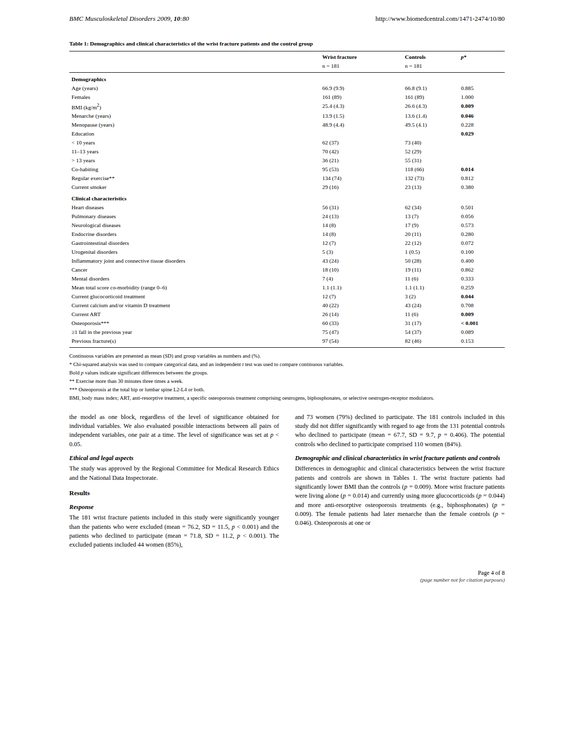BMC Musculoskeletal Disorders 2009, 10:80
http://www.biomedcentral.com/1471-2474/10/80
Table 1: Demographics and clinical characteristics of the wrist fracture patients and the control group
| | Wrist fracture | Controls | p * |
| --- | --- | --- | --- |
| | n = 181 | n = 181 | |
| Demographics |
| Age (years) | 66.9 (9.9) | 66.8 (9.1) | 0.885 |
| Females | 161 (89) | 161 (89) | 1.000 |
| BMI (kg/m 2 ) | 25.4 (4.3) | 26.6 (4.3) | 0.009 |
| Menarche (years) | 13.9 (1.5) | 13.6 (1.4) | 0.046 |
| Menopause (years) | 48.9 (4.4) | 49.5 (4.1) | 0.228 |
| Education | | | 0.029 |
| < 10 years | 62 (37) | 73 (40) | |
| 11–13 years | 70 (42) | 52 (29) | |
| > 13 years | 36 (21) | 55 (31) | |
| Co-habiting | 95 (53) | 118 (66) | 0.014 |
| Regular exercise** | 134 (74) | 132 (73) | 0.812 |
| Current smoker | 29 (16) | 23 (13) | 0.380 |
| Clinical characteristics |
| Heart diseases | 56 (31) | 62 (34) | 0.501 |
| Pulmonary diseases | 24 (13) | 13 (7) | 0.056 |
| Neurological diseases | 14 (8) | 17 (9) | 0.573 |
| Endocrine disorders | 14 (8) | 20 (11) | 0.280 |
| Gastrointestinal disorders | 12 (7) | 22 (12) | 0.072 |
| Urogenital disorders | 5 (3) | 1 (0.5) | 0.100 |
| Inflammatory joint and connective tissue disorders | 43 (24) | 50 (28) | 0.400 |
| Cancer | 18 (10) | 19 (11) | 0.862 |
| Mental disorders | 7 (4) | 11 (6) | 0.333 |
| Mean total score co-morbidity (range 0–6) | 1.1 (1.1) | 1.1 (1.1) | 0.259 |
| Current glucocorticoid treatment | 12 (7) | 3 (2) | 0.044 |
| Current calcium and/or vitamin D treatment | 40 (22) | 43 (24) | 0.708 |
| Current ART | 26 (14) | 11 (6) | 0.009 |
| Osteoporosis*** | 60 (33) | 31 (17) | < 0.001 |
| ≥1 fall in the previous year | 75 (47) | 54 (37) | 0.089 |
| Previous fracture(s) | 97 (54) | 82 (46) | 0.153 |
Continuous variables are presented as mean (SD) and group variables as numbers and (%).
* Chi-squared analysis was used to compare categorical data, and an independent t test was used to compare continuous variables.
Bold p values indicate significant differences between the groups.
** Exercise more than 30 minutes three times a week.
*** Osteoporosis at the total hip or lumbar spine L2-L4 or both.
BMI, body mass index; ART, anti-resorptive treatment, a specific osteoporosis treatment comprising oestrogens, biphosphonates, or selective oestrogen-receptor modulators.
the model as one block, regardless of the level of significance obtained for individual variables. We also evaluated possible interactions between all pairs of independent variables, one pair at a time. The level of significance was set at p < 0.05.
Ethical and legal aspects
The study was approved by the Regional Committee for Medical Research Ethics and the National Data Inspectorate.
Results
Response
The 181 wrist fracture patients included in this study were significantly younger than the patients who were excluded (mean = 76.2, SD = 11.5, p < 0.001) and the patients who declined to participate (mean = 71.8, SD = 11.2, p < 0.001). The excluded patients included 44 women (85%),
and 73 women (79%) declined to participate. The 181 controls included in this study did not differ significantly with regard to age from the 131 potential controls who declined to participate (mean = 67.7, SD = 9.7, p = 0.406). The potential controls who declined to participate comprised 110 women (84%).
Demographic and clinical characteristics in wrist fracture patients and controls
Differences in demographic and clinical characteristics between the wrist fracture patients and controls are shown in Tables 1. The wrist fracture patients had significantly lower BMI than the controls (p = 0.009). More wrist fracture patients were living alone (p = 0.014) and currently using more glucocorticoids (p = 0.044) and more anti-resorptive osteoporosis treatments (e.g., biphosphonates) (p = 0.009). The female patients had later menarche than the female controls (p = 0.046). Osteoporosis at one or
Page 4 of 8
(page number not for citation purposes)